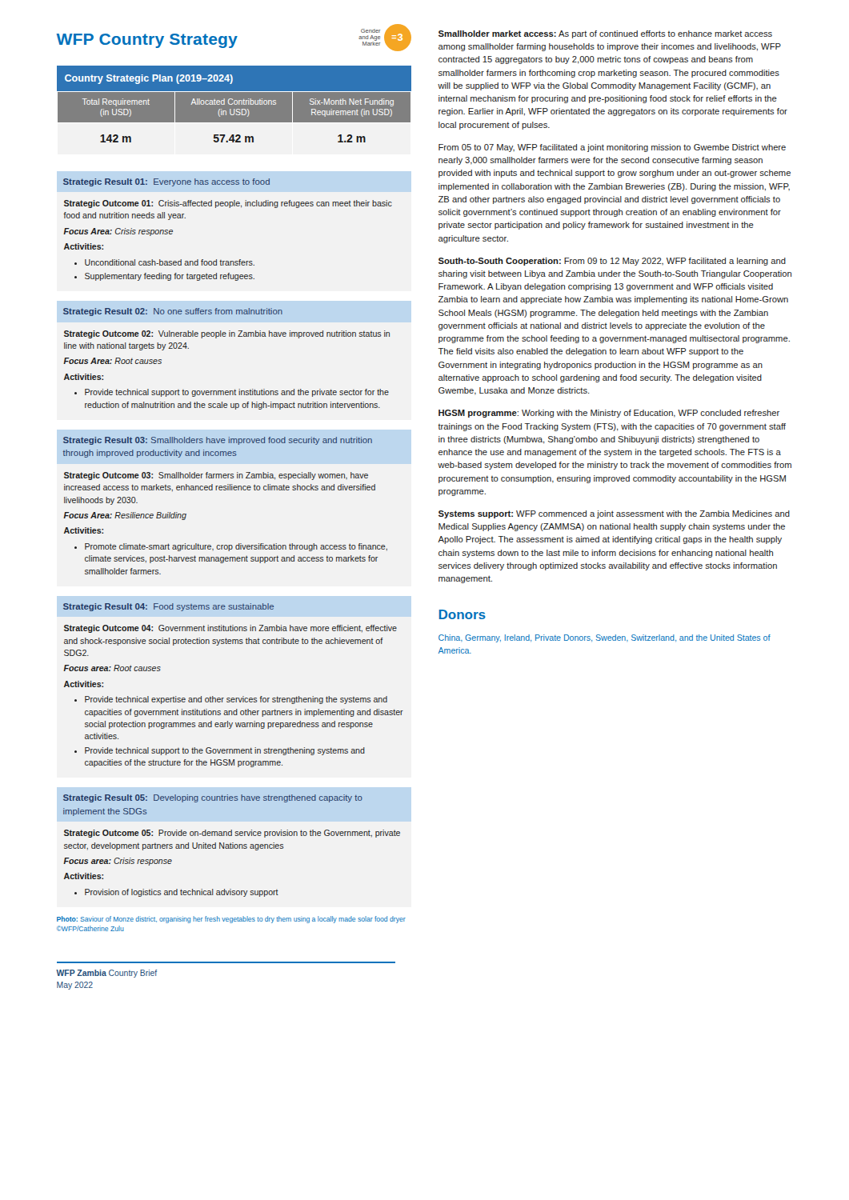WFP Country Strategy
Gender
and Age
Marker
3
Country Strategic Plan (2019–2024)
| Total Requirement (in USD) | Allocated Contributions (in USD) | Six-Month Net Funding Requirement (in USD) |
| --- | --- | --- |
| 142 m | 57.42 m | 1.2 m |
Strategic Result 01: Everyone has access to food
Strategic Outcome 01: Crisis-affected people, including refugees can meet their basic food and nutrition needs all year.
Focus Area: Crisis response
Activities:
Unconditional cash-based and food transfers.
Supplementary feeding for targeted refugees.
Strategic Result 02: No one suffers from malnutrition
Strategic Outcome 02: Vulnerable people in Zambia have improved nutrition status in line with national targets by 2024.
Focus Area: Root causes
Activities:
Provide technical support to government institutions and the private sector for the reduction of malnutrition and the scale up of high-impact nutrition interventions.
Strategic Result 03: Smallholders have improved food security and nutrition through improved productivity and incomes
Strategic Outcome 03: Smallholder farmers in Zambia, especially women, have increased access to markets, enhanced resilience to climate shocks and diversified livelihoods by 2030.
Focus Area: Resilience Building
Activities:
Promote climate-smart agriculture, crop diversification through access to finance, climate services, post-harvest management support and access to markets for smallholder farmers.
Strategic Result 04: Food systems are sustainable
Strategic Outcome 04: Government institutions in Zambia have more efficient, effective and shock-responsive social protection systems that contribute to the achievement of SDG2.
Focus area: Root causes
Activities:
Provide technical expertise and other services for strengthening the systems and capacities of government institutions and other partners in implementing and disaster social protection programmes and early warning preparedness and response activities.
Provide technical support to the Government in strengthening systems and capacities of the structure for the HGSM programme.
Strategic Result 05: Developing countries have strengthened capacity to implement the SDGs
Strategic Outcome 05: Provide on-demand service provision to the Government, private sector, development partners and United Nations agencies
Focus area: Crisis response
Activities:
Provision of logistics and technical advisory support
Photo: Saviour of Monze district, organising her fresh vegetables to dry them using a locally made solar food dryer ©WFP/Catherine Zulu
Smallholder market access: As part of continued efforts to enhance market access among smallholder farming households to improve their incomes and livelihoods, WFP contracted 15 aggregators to buy 2,000 metric tons of cowpeas and beans from smallholder farmers in forthcoming crop marketing season. The procured commodities will be supplied to WFP via the Global Commodity Management Facility (GCMF), an internal mechanism for procuring and pre-positioning food stock for relief efforts in the region. Earlier in April, WFP orientated the aggregators on its corporate requirements for local procurement of pulses.
From 05 to 07 May, WFP facilitated a joint monitoring mission to Gwembe District where nearly 3,000 smallholder farmers were for the second consecutive farming season provided with inputs and technical support to grow sorghum under an out-grower scheme implemented in collaboration with the Zambian Breweries (ZB). During the mission, WFP, ZB and other partners also engaged provincial and district level government officials to solicit government’s continued support through creation of an enabling environment for private sector participation and policy framework for sustained investment in the agriculture sector.
South-to-South Cooperation: From 09 to 12 May 2022, WFP facilitated a learning and sharing visit between Libya and Zambia under the South-to-South Triangular Cooperation Framework. A Libyan delegation comprising 13 government and WFP officials visited Zambia to learn and appreciate how Zambia was implementing its national Home-Grown School Meals (HGSM) programme. The delegation held meetings with the Zambian government officials at national and district levels to appreciate the evolution of the programme from the school feeding to a government-managed multisectoral programme. The field visits also enabled the delegation to learn about WFP support to the Government in integrating hydroponics production in the HGSM programme as an alternative approach to school gardening and food security. The delegation visited Gwembe, Lusaka and Monze districts.
HGSM programme: Working with the Ministry of Education, WFP concluded refresher trainings on the Food Tracking System (FTS), with the capacities of 70 government staff in three districts (Mumbwa, Shang’ombo and Shibuyunji districts) strengthened to enhance the use and management of the system in the targeted schools. The FTS is a web-based system developed for the ministry to track the movement of commodities from procurement to consumption, ensuring improved commodity accountability in the HGSM programme.
Systems support: WFP commenced a joint assessment with the Zambia Medicines and Medical Supplies Agency (ZAMMSA) on national health supply chain systems under the Apollo Project. The assessment is aimed at identifying critical gaps in the health supply chain systems down to the last mile to inform decisions for enhancing national health services delivery through optimized stocks availability and effective stocks information management.
Donors
China, Germany, Ireland, Private Donors, Sweden, Switzerland, and the United States of America.
WFP Zambia Country Brief
May 2022